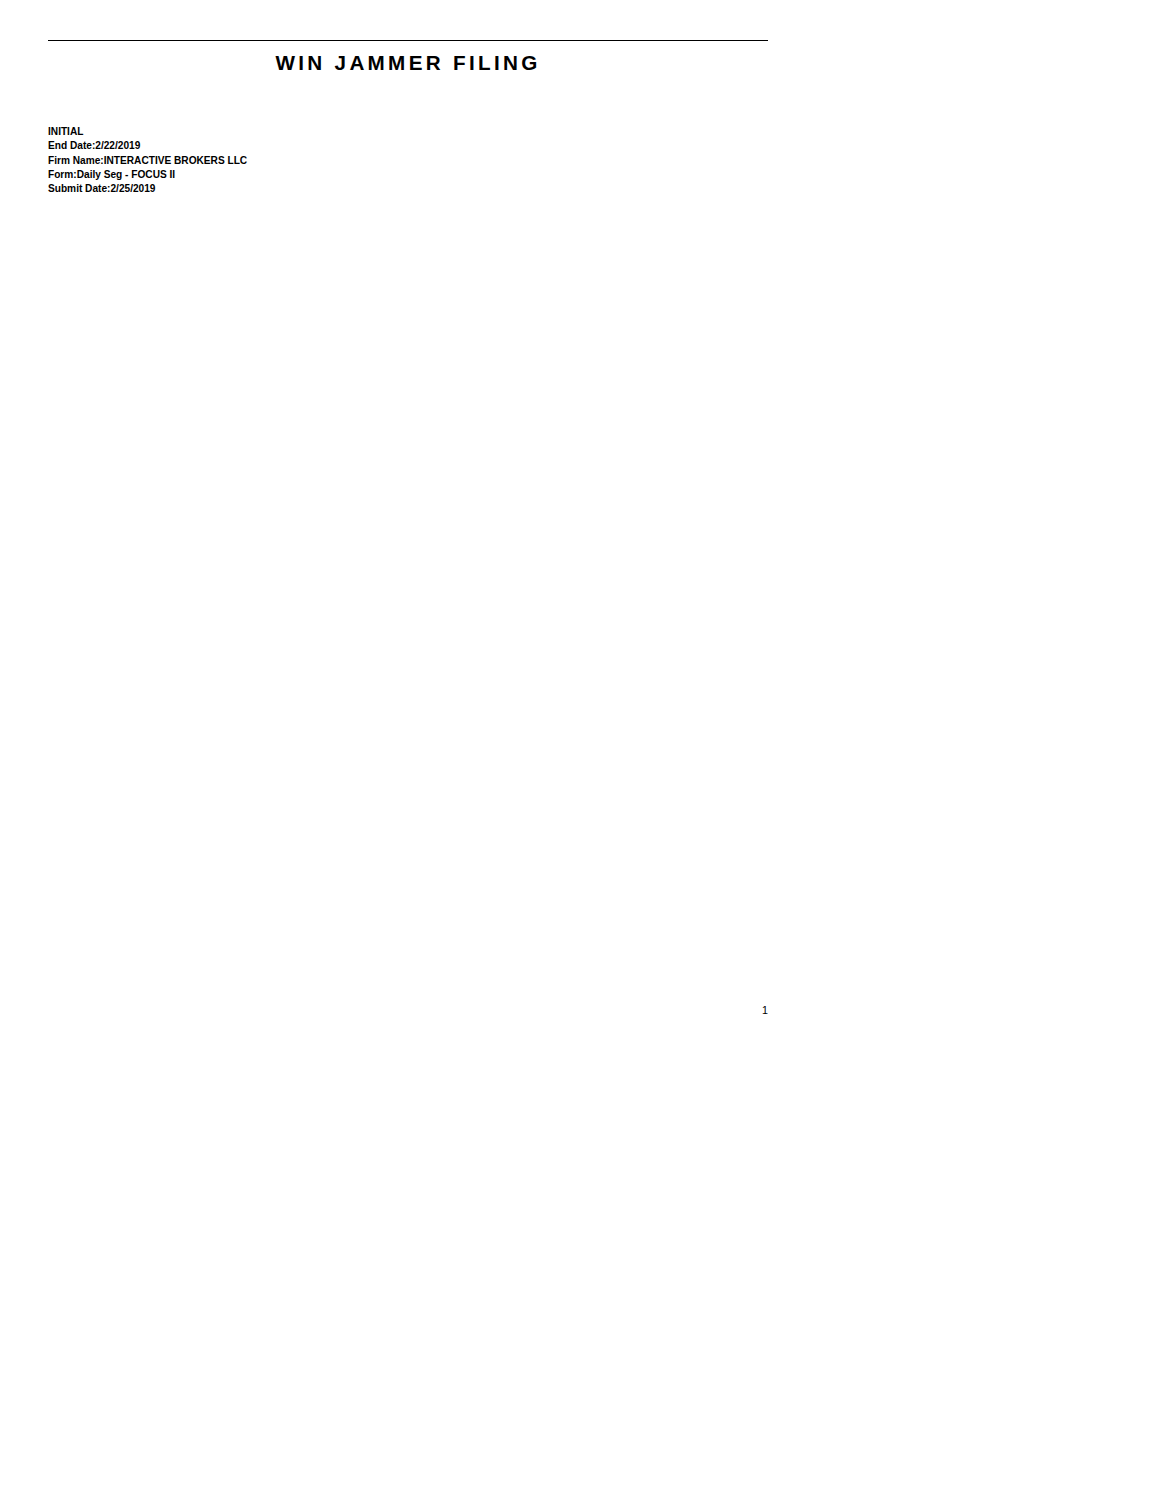WIN JAMMER FILING
INITIAL
End Date:2/22/2019
Firm Name:INTERACTIVE BROKERS LLC
Form:Daily Seg - FOCUS II
Submit Date:2/25/2019
1